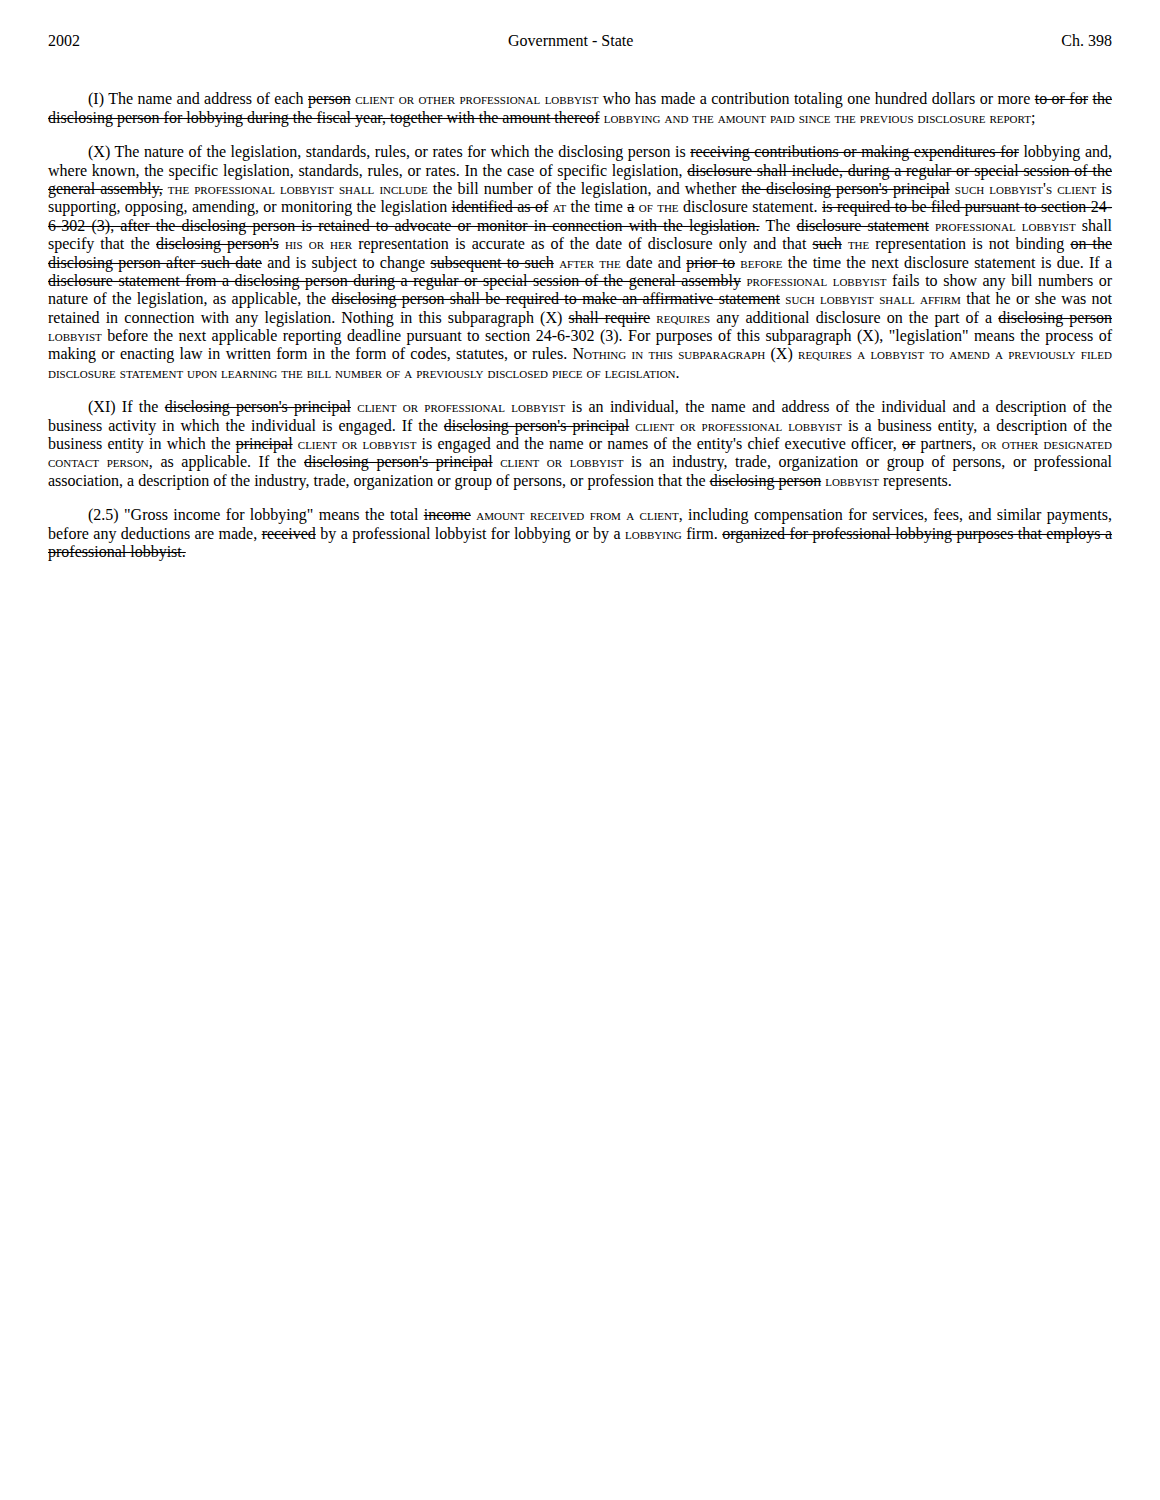2002 Government - State Ch. 398
(I) The name and address of each person client or other professional lobbyist who has made a contribution totaling one hundred dollars or more to or for the disclosing person for lobbying during the fiscal year, together with the amount thereof lobbying and the amount paid since the previous disclosure report;
(X) The nature of the legislation, standards, rules, or rates for which the disclosing person is receiving contributions or making expenditures for lobbying and, where known, the specific legislation, standards, rules, or rates. In the case of specific legislation, disclosure shall include, during a regular or special session of the general assembly, the professional lobbyist shall include the bill number of the legislation, and whether the disclosing person's principal such lobbyist's client is supporting, opposing, amending, or monitoring the legislation identified as of at the time a of the disclosure statement. is required to be filed pursuant to section 24-6-302 (3), after the disclosing person is retained to advocate or monitor in connection with the legislation. The disclosure statement professional lobbyist shall specify that the disclosing person's his or her representation is accurate as of the date of disclosure only and that such the representation is not binding on the disclosing person after such date and is subject to change subsequent to such after the date and prior to before the time the next disclosure statement is due. If a disclosure statement from a disclosing person during a regular or special session of the general assembly professional lobbyist fails to show any bill numbers or nature of the legislation, as applicable, the disclosing person shall be required to make an affirmative statement such lobbyist shall affirm that he or she was not retained in connection with any legislation. Nothing in this subparagraph (X) shall require requires any additional disclosure on the part of a disclosing person lobbyist before the next applicable reporting deadline pursuant to section 24-6-302 (3). For purposes of this subparagraph (X), "legislation" means the process of making or enacting law in written form in the form of codes, statutes, or rules. Nothing in this subparagraph (X) requires a lobbyist to amend a previously filed disclosure statement upon learning the bill number of a previously disclosed piece of legislation.
(XI) If the disclosing person's principal client or professional lobbyist is an individual, the name and address of the individual and a description of the business activity in which the individual is engaged. If the disclosing person's principal client or professional lobbyist is a business entity, a description of the business entity in which the principal client or lobbyist is engaged and the name or names of the entity's chief executive officer, or partners, or other designated contact person, as applicable. If the disclosing person's principal client or lobbyist is an industry, trade, organization or group of persons, or professional association, a description of the industry, trade, organization or group of persons, or profession that the disclosing person lobbyist represents.
(2.5) "Gross income for lobbying" means the total income amount received from a client, including compensation for services, fees, and similar payments, before any deductions are made, received by a professional lobbyist for lobbying or by a lobbying firm. organized for professional lobbying purposes that employs a professional lobbyist.